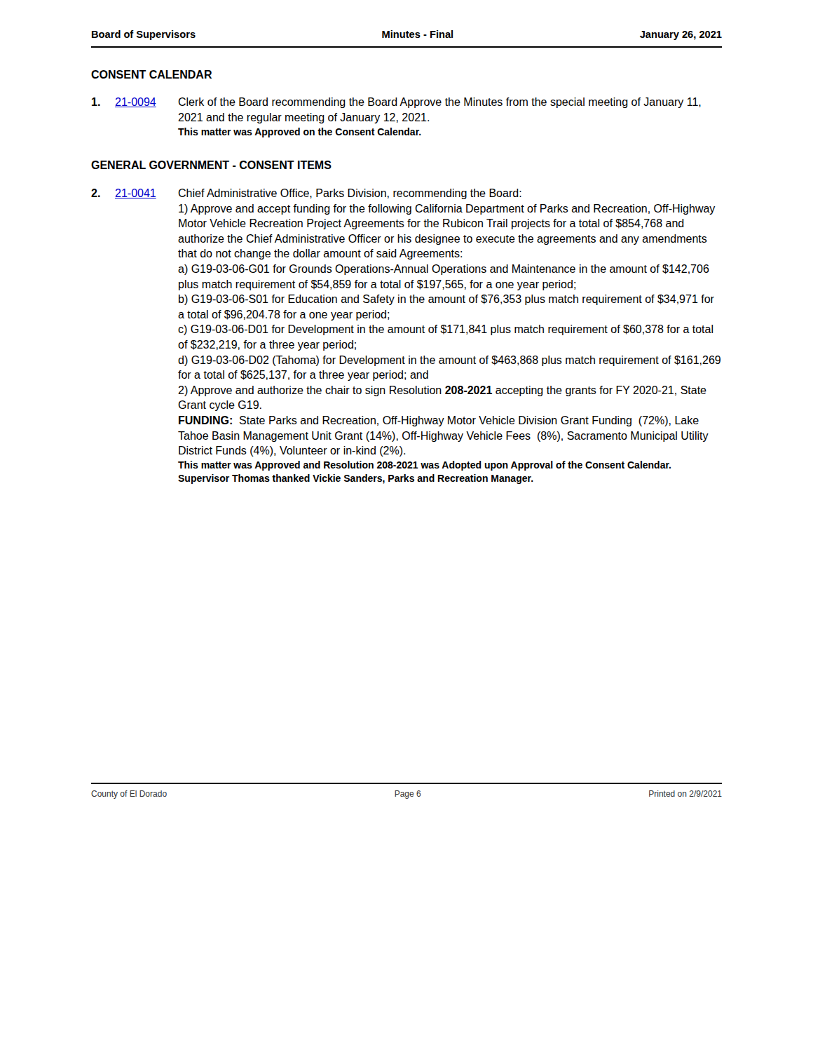Board of Supervisors
Minutes - Final
January 26, 2021
CONSENT CALENDAR
1.
21-0094
Clerk of the Board recommending the Board Approve the Minutes from the special meeting of January 11, 2021 and the regular meeting of January 12, 2021.
This matter was Approved on the Consent Calendar.
GENERAL GOVERNMENT - CONSENT ITEMS
2.
21-0041
Chief Administrative Office, Parks Division, recommending the Board:
1) Approve and accept funding for the following California Department of Parks and Recreation, Off-Highway Motor Vehicle Recreation Project Agreements for the Rubicon Trail projects for a total of $854,768 and authorize the Chief Administrative Officer or his designee to execute the agreements and any amendments that do not change the dollar amount of said Agreements:
a) G19-03-06-G01 for Grounds Operations-Annual Operations and Maintenance in the amount of $142,706 plus match requirement of $54,859 for a total of $197,565, for a one year period;
b) G19-03-06-S01 for Education and Safety in the amount of $76,353 plus match requirement of $34,971 for a total of $96,204.78 for a one year period;
c) G19-03-06-D01 for Development in the amount of $171,841 plus match requirement of $60,378 for a total of $232,219, for a three year period;
d) G19-03-06-D02 (Tahoma) for Development in the amount of $463,868 plus match requirement of $161,269 for a total of $625,137, for a three year period; and
2) Approve and authorize the chair to sign Resolution 208-2021 accepting the grants for FY 2020-21, State Grant cycle G19.
FUNDING: State Parks and Recreation, Off-Highway Motor Vehicle Division Grant Funding (72%), Lake Tahoe Basin Management Unit Grant (14%), Off-Highway Vehicle Fees (8%), Sacramento Municipal Utility District Funds (4%), Volunteer or in-kind (2%).
This matter was Approved and Resolution 208-2021 was Adopted upon Approval of the Consent Calendar.
Supervisor Thomas thanked Vickie Sanders, Parks and Recreation Manager.
County of El Dorado
Page 6
Printed on 2/9/2021